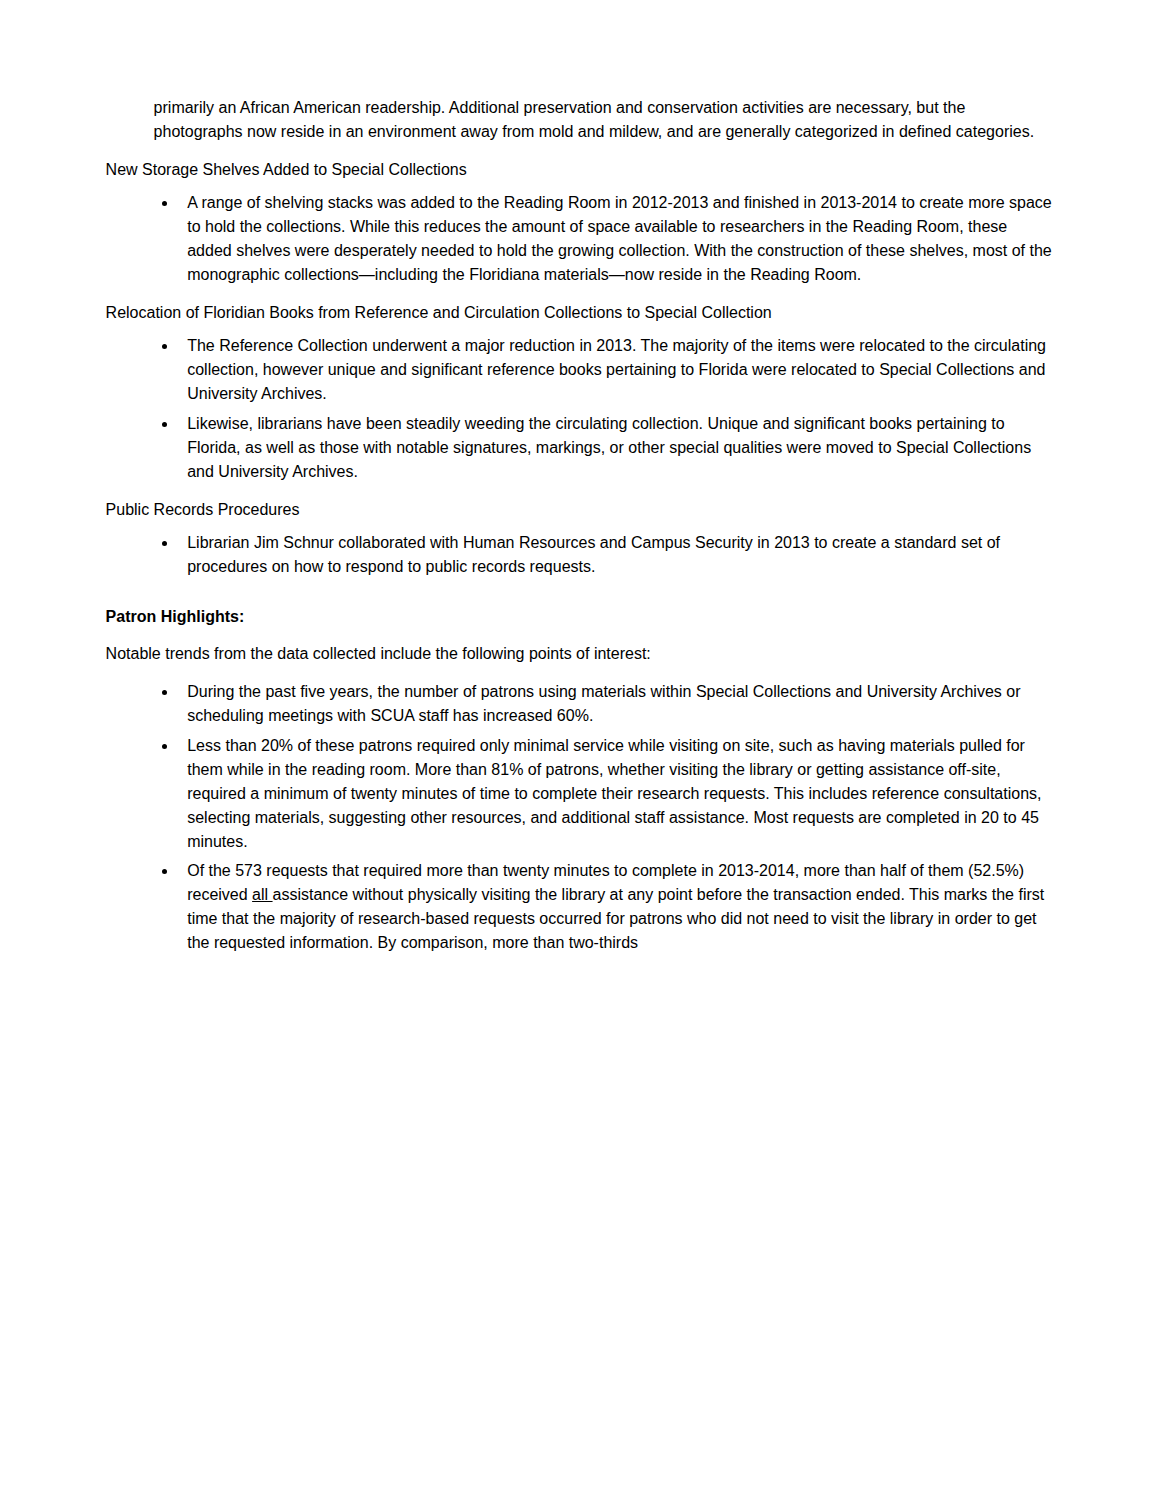primarily an African American readership. Additional preservation and conservation activities are necessary, but the photographs now reside in an environment away from mold and mildew, and are generally categorized in defined categories.
New Storage Shelves Added to Special Collections
A range of shelving stacks was added to the Reading Room in 2012-2013 and finished in 2013-2014 to create more space to hold the collections. While this reduces the amount of space available to researchers in the Reading Room, these added shelves were desperately needed to hold the growing collection. With the construction of these shelves, most of the monographic collections—including the Floridiana materials—now reside in the Reading Room.
Relocation of Floridian Books from Reference and Circulation Collections to Special Collection
The Reference Collection underwent a major reduction in 2013. The majority of the items were relocated to the circulating collection, however unique and significant reference books pertaining to Florida were relocated to Special Collections and University Archives.
Likewise, librarians have been steadily weeding the circulating collection. Unique and significant books pertaining to Florida, as well as those with notable signatures, markings, or other special qualities were moved to Special Collections and University Archives.
Public Records Procedures
Librarian Jim Schnur collaborated with Human Resources and Campus Security in 2013 to create a standard set of procedures on how to respond to public records requests.
Patron Highlights:
Notable trends from the data collected include the following points of interest:
During the past five years, the number of patrons using materials within Special Collections and University Archives or scheduling meetings with SCUA staff has increased 60%.
Less than 20% of these patrons required only minimal service while visiting on site, such as having materials pulled for them while in the reading room. More than 81% of patrons, whether visiting the library or getting assistance off-site, required a minimum of twenty minutes of time to complete their research requests. This includes reference consultations, selecting materials, suggesting other resources, and additional staff assistance. Most requests are completed in 20 to 45 minutes.
Of the 573 requests that required more than twenty minutes to complete in 2013-2014, more than half of them (52.5%) received all assistance without physically visiting the library at any point before the transaction ended. This marks the first time that the majority of research-based requests occurred for patrons who did not need to visit the library in order to get the requested information. By comparison, more than two-thirds